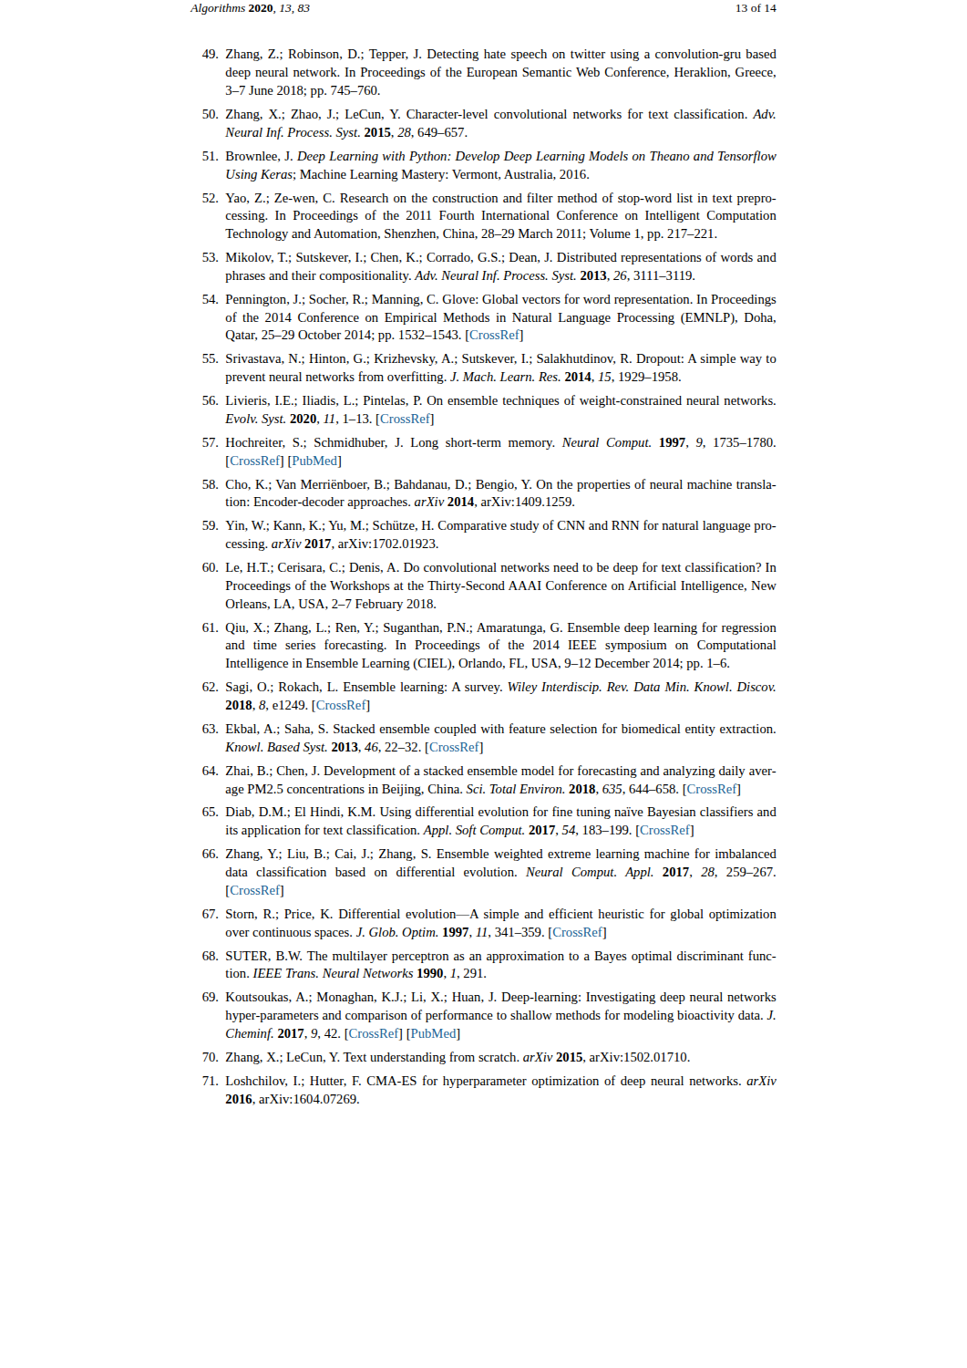Algorithms 2020, 13, 83
13 of 14
Zhang, Z.; Robinson, D.; Tepper, J. Detecting hate speech on twitter using a convolution-gru based deep neural network. In Proceedings of the European Semantic Web Conference, Heraklion, Greece, 3–7 June 2018; pp. 745–760.
Zhang, X.; Zhao, J.; LeCun, Y. Character-level convolutional networks for text classification. Adv. Neural Inf. Process. Syst. 2015, 28, 649–657.
Brownlee, J. Deep Learning with Python: Develop Deep Learning Models on Theano and Tensorflow Using Keras; Machine Learning Mastery: Vermont, Australia, 2016.
Yao, Z.; Ze-wen, C. Research on the construction and filter method of stop-word list in text preprocessing. In Proceedings of the 2011 Fourth International Conference on Intelligent Computation Technology and Automation, Shenzhen, China, 28–29 March 2011; Volume 1, pp. 217–221.
Mikolov, T.; Sutskever, I.; Chen, K.; Corrado, G.S.; Dean, J. Distributed representations of words and phrases and their compositionality. Adv. Neural Inf. Process. Syst. 2013, 26, 3111–3119.
Pennington, J.; Socher, R.; Manning, C. Glove: Global vectors for word representation. In Proceedings of the 2014 Conference on Empirical Methods in Natural Language Processing (EMNLP), Doha, Qatar, 25–29 October 2014; pp. 1532–1543. [CrossRef]
Srivastava, N.; Hinton, G.; Krizhevsky, A.; Sutskever, I.; Salakhutdinov, R. Dropout: A simple way to prevent neural networks from overfitting. J. Mach. Learn. Res. 2014, 15, 1929–1958.
Livieris, I.E.; Iliadis, L.; Pintelas, P. On ensemble techniques of weight-constrained neural networks. Evolv. Syst. 2020, 11, 1–13. [CrossRef]
Hochreiter, S.; Schmidhuber, J. Long short-term memory. Neural Comput. 1997, 9, 1735–1780. [CrossRef] [PubMed]
Cho, K.; Van Merriënboer, B.; Bahdanau, D.; Bengio, Y. On the properties of neural machine translation: Encoder-decoder approaches. arXiv 2014, arXiv:1409.1259.
Yin, W.; Kann, K.; Yu, M.; Schütze, H. Comparative study of CNN and RNN for natural language processing. arXiv 2017, arXiv:1702.01923.
Le, H.T.; Cerisara, C.; Denis, A. Do convolutional networks need to be deep for text classification? In Proceedings of the Workshops at the Thirty-Second AAAI Conference on Artificial Intelligence, New Orleans, LA, USA, 2–7 February 2018.
Qiu, X.; Zhang, L.; Ren, Y.; Suganthan, P.N.; Amaratunga, G. Ensemble deep learning for regression and time series forecasting. In Proceedings of the 2014 IEEE symposium on Computational Intelligence in Ensemble Learning (CIEL), Orlando, FL, USA, 9–12 December 2014; pp. 1–6.
Sagi, O.; Rokach, L. Ensemble learning: A survey. Wiley Interdiscip. Rev. Data Min. Knowl. Discov. 2018, 8, e1249. [CrossRef]
Ekbal, A.; Saha, S. Stacked ensemble coupled with feature selection for biomedical entity extraction. Knowl. Based Syst. 2013, 46, 22–32. [CrossRef]
Zhai, B.; Chen, J. Development of a stacked ensemble model for forecasting and analyzing daily average PM2.5 concentrations in Beijing, China. Sci. Total Environ. 2018, 635, 644–658. [CrossRef]
Diab, D.M.; El Hindi, K.M. Using differential evolution for fine tuning naïve Bayesian classifiers and its application for text classification. Appl. Soft Comput. 2017, 54, 183–199. [CrossRef]
Zhang, Y.; Liu, B.; Cai, J.; Zhang, S. Ensemble weighted extreme learning machine for imbalanced data classification based on differential evolution. Neural Comput. Appl. 2017, 28, 259–267. [CrossRef]
Storn, R.; Price, K. Differential evolution—A simple and efficient heuristic for global optimization over continuous spaces. J. Glob. Optim. 1997, 11, 341–359. [CrossRef]
SUTER, B.W. The multilayer perceptron as an approximation to a Bayes optimal discriminant function. IEEE Trans. Neural Networks 1990, 1, 291.
Koutsoukas, A.; Monaghan, K.J.; Li, X.; Huan, J. Deep-learning: Investigating deep neural networks hyper-parameters and comparison of performance to shallow methods for modeling bioactivity data. J. Cheminf. 2017, 9, 42. [CrossRef] [PubMed]
Zhang, X.; LeCun, Y. Text understanding from scratch. arXiv 2015, arXiv:1502.01710.
Loshchilov, I.; Hutter, F. CMA-ES for hyperparameter optimization of deep neural networks. arXiv 2016, arXiv:1604.07269.